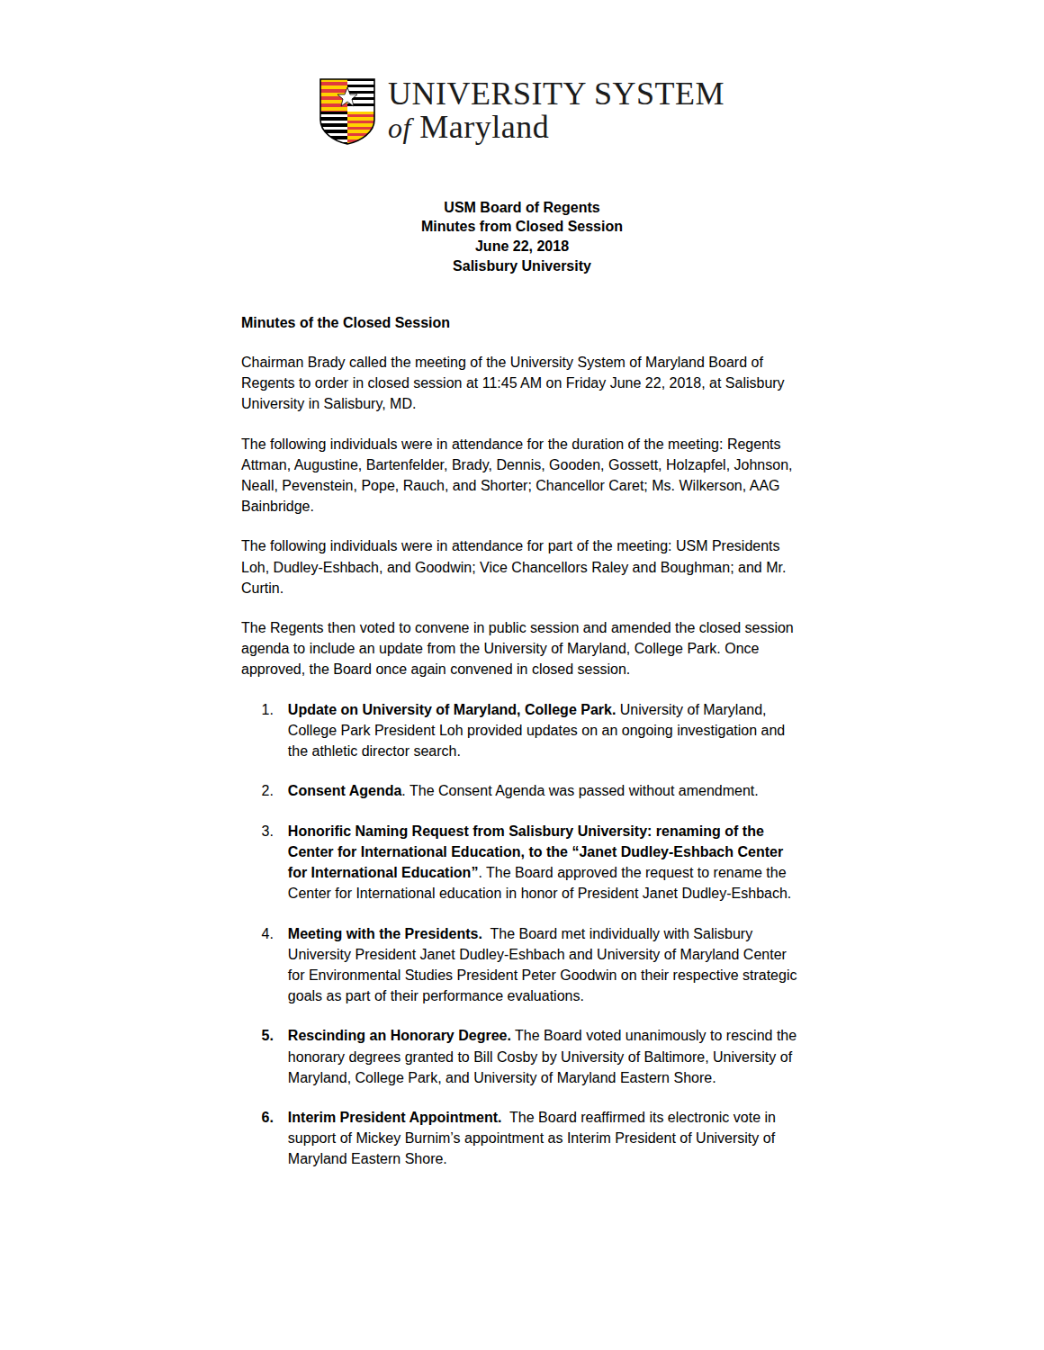| | University System of Maryland |
USM Board of Regents
Minutes from Closed Session
June 22, 2018
Salisbury University
Minutes of the Closed Session
Chairman Brady called the meeting of the University System of Maryland Board of Regents to order in closed session at 11:45 AM on Friday June 22, 2018, at Salisbury University in Salisbury, MD.
The following individuals were in attendance for the duration of the meeting: Regents Attman, Augustine, Bartenfelder, Brady, Dennis, Gooden, Gossett, Holzapfel, Johnson, Neall, Pevenstein, Pope, Rauch, and Shorter; Chancellor Caret; Ms. Wilkerson, AAG Bainbridge.
The following individuals were in attendance for part of the meeting: USM Presidents Loh, Dudley-Eshbach, and Goodwin; Vice Chancellors Raley and Boughman; and Mr. Curtin.
The Regents then voted to convene in public session and amended the closed session agenda to include an update from the University of Maryland, College Park. Once approved, the Board once again convened in closed session.
Update on University of Maryland, College Park. University of Maryland, College Park President Loh provided updates on an ongoing investigation and the athletic director search.
Consent Agenda. The Consent Agenda was passed without amendment.
Honorific Naming Request from Salisbury University: renaming of the Center for International Education, to the “Janet Dudley-Eshbach Center for International Education”. The Board approved the request to rename the Center for International education in honor of President Janet Dudley-Eshbach.
Meeting with the Presidents. The Board met individually with Salisbury University President Janet Dudley-Eshbach and University of Maryland Center for Environmental Studies President Peter Goodwin on their respective strategic goals as part of their performance evaluations.
Rescinding an Honorary Degree. The Board voted unanimously to rescind the honorary degrees granted to Bill Cosby by University of Baltimore, University of Maryland, College Park, and University of Maryland Eastern Shore.
Interim President Appointment. The Board reaffirmed its electronic vote in support of Mickey Burnim’s appointment as Interim President of University of Maryland Eastern Shore.